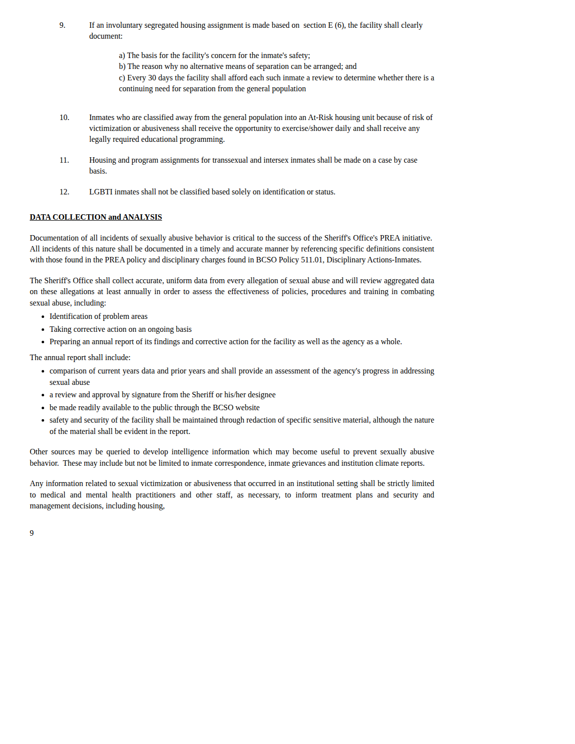9.
If an involuntary segregated housing assignment is made based on section E (6), the facility shall clearly document:
a) The basis for the facility's concern for the inmate's safety;
b) The reason why no alternative means of separation can be arranged; and
c) Every 30 days the facility shall afford each such inmate a review to determine whether there is a continuing need for separation from the general population
10.
Inmates who are classified away from the general population into an At-Risk housing unit because of risk of victimization or abusiveness shall receive the opportunity to exercise/shower daily and shall receive any legally required educational programming.
11.
Housing and program assignments for transsexual and intersex inmates shall be made on a case by case basis.
12.
LGBTI inmates shall not be classified based solely on identification or status.
DATA COLLECTION and ANALYSIS
Documentation of all incidents of sexually abusive behavior is critical to the success of the Sheriff's Office's PREA initiative. All incidents of this nature shall be documented in a timely and accurate manner by referencing specific definitions consistent with those found in the PREA policy and disciplinary charges found in BCSO Policy 511.01, Disciplinary Actions-Inmates.
The Sheriff's Office shall collect accurate, uniform data from every allegation of sexual abuse and will review aggregated data on these allegations at least annually in order to assess the effectiveness of policies, procedures and training in combating sexual abuse, including:
Identification of problem areas
Taking corrective action on an ongoing basis
Preparing an annual report of its findings and corrective action for the facility as well as the agency as a whole.
The annual report shall include:
comparison of current years data and prior years and shall provide an assessment of the agency's progress in addressing sexual abuse
a review and approval by signature from the Sheriff or his/her designee
be made readily available to the public through the BCSO website
safety and security of the facility shall be maintained through redaction of specific sensitive material, although the nature of the material shall be evident in the report.
Other sources may be queried to develop intelligence information which may become useful to prevent sexually abusive behavior. These may include but not be limited to inmate correspondence, inmate grievances and institution climate reports.
Any information related to sexual victimization or abusiveness that occurred in an institutional setting shall be strictly limited to medical and mental health practitioners and other staff, as necessary, to inform treatment plans and security and management decisions, including housing,
9